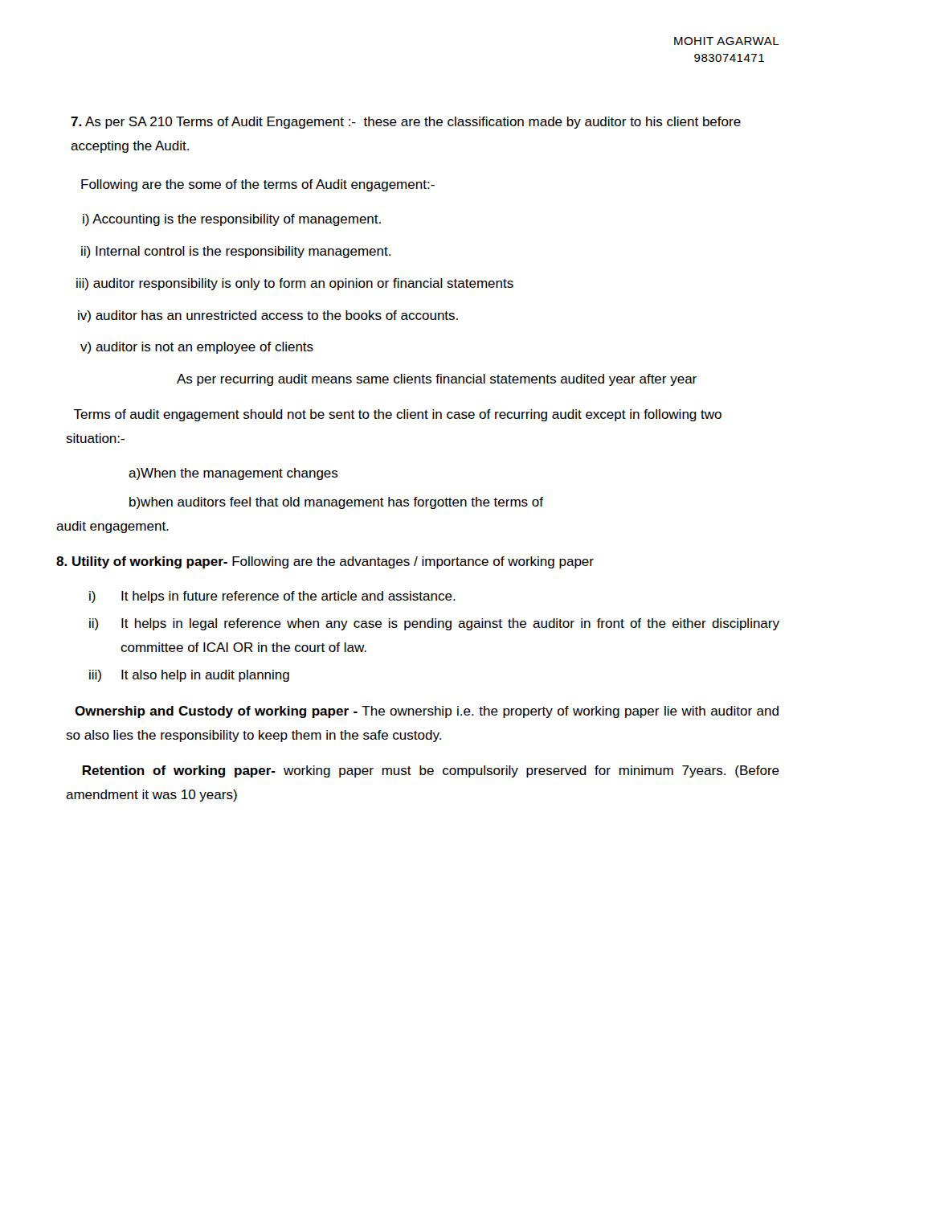MOHIT AGARWAL 9830741471
7. As per SA 210 Terms of Audit Engagement :- these are the classification made by auditor to his client before accepting the Audit.
Following are the some of the terms of Audit engagement:-
i) Accounting is the responsibility of management.
ii) Internal control is the responsibility management.
iii) auditor responsibility is only to form an opinion or financial statements
iv) auditor has an unrestricted access to the books of accounts.
v) auditor is not an employee of clients
As per recurring audit means same clients financial statements audited year after year
Terms of audit engagement should not be sent to the client in case of recurring audit except in following two situation:-
a)When the management changes
b)when auditors feel that old management has forgotten the terms of
audit engagement.
8. Utility of working paper- Following are the advantages / importance of working paper
It helps in future reference of the article and assistance.
It helps in legal reference when any case is pending against the auditor in front of the either disciplinary committee of ICAI OR in the court of law.
It also help in audit planning
Ownership and Custody of working paper - The ownership i.e. the property of working paper lie with auditor and so also lies the responsibility to keep them in the safe custody.
Retention of working paper- working paper must be compulsorily preserved for minimum 7years. (Before amendment it was 10 years)